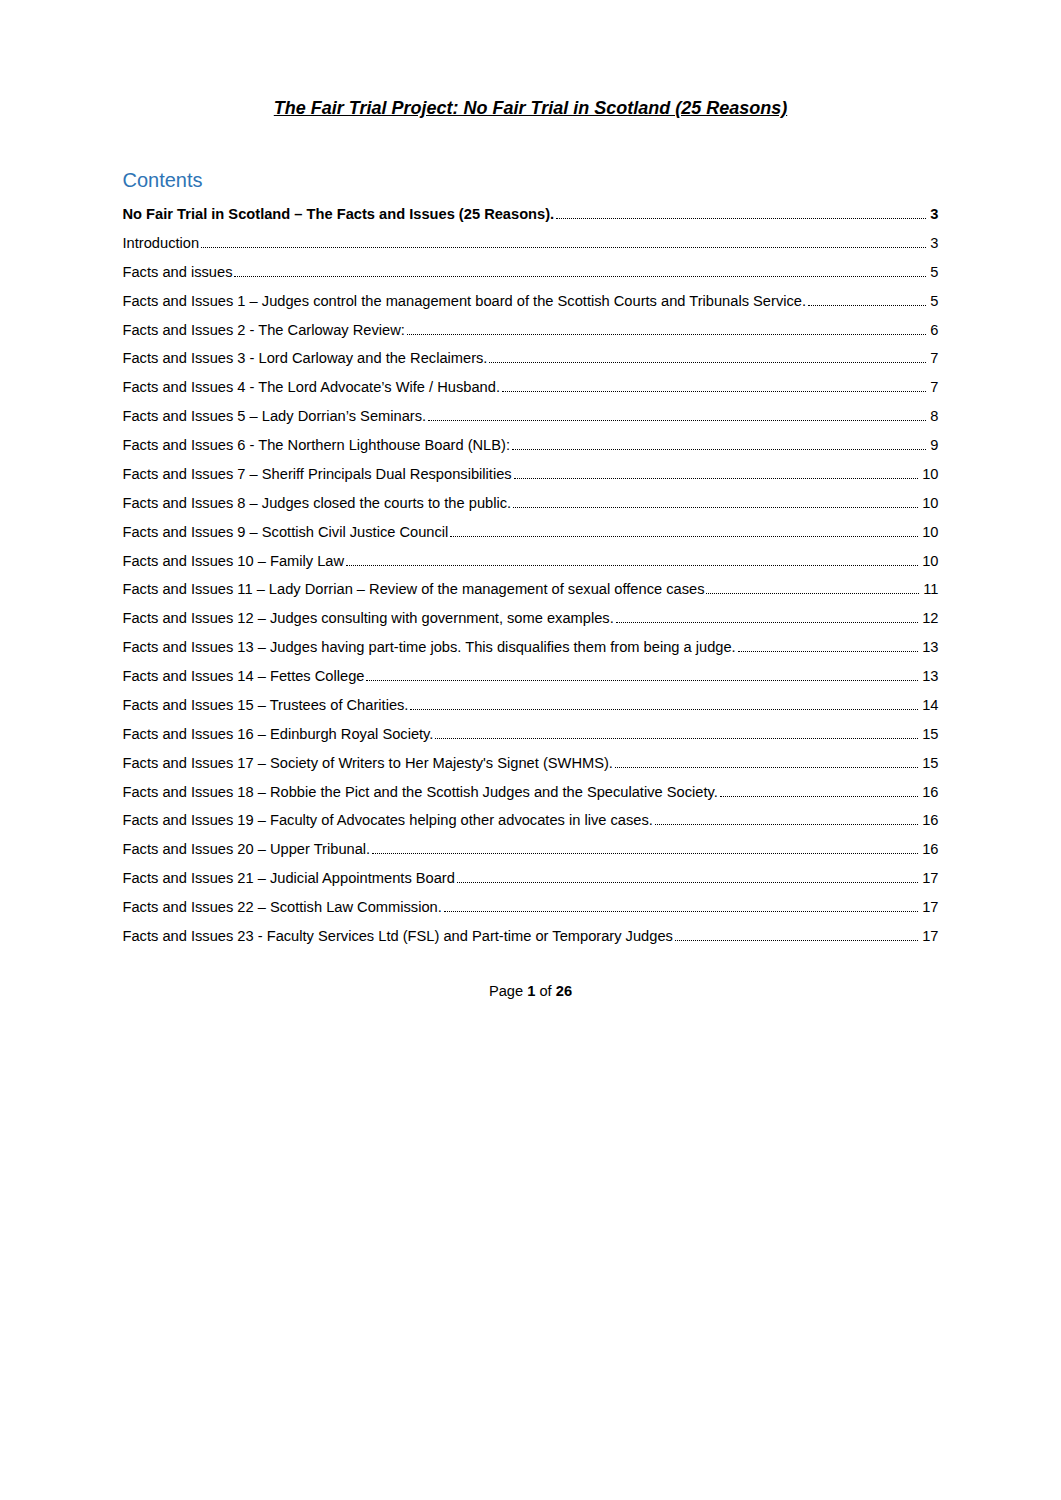The Fair Trial Project: No Fair Trial in Scotland (25 Reasons)
Contents
No Fair Trial in Scotland – The Facts and Issues (25 Reasons). 3
Introduction 3
Facts and issues 5
Facts and Issues 1 – Judges control the management board of the Scottish Courts and Tribunals Service. 5
Facts and Issues 2 - The Carloway Review: 6
Facts and Issues 3 - Lord Carloway and the Reclaimers. 7
Facts and Issues 4 - The Lord Advocate’s Wife / Husband. 7
Facts and Issues 5 – Lady Dorrian’s Seminars. 8
Facts and Issues 6 - The Northern Lighthouse Board (NLB): 9
Facts and Issues 7 – Sheriff Principals Dual Responsibilities 10
Facts and Issues 8 – Judges closed the courts to the public. 10
Facts and Issues 9 – Scottish Civil Justice Council 10
Facts and Issues 10 – Family Law 10
Facts and Issues 11 – Lady Dorrian – Review of the management of sexual offence cases 11
Facts and Issues 12 – Judges consulting with government, some examples. 12
Facts and Issues 13 – Judges having part-time jobs. This disqualifies them from being a judge. 13
Facts and Issues 14 – Fettes College 13
Facts and Issues 15 – Trustees of Charities. 14
Facts and Issues 16 – Edinburgh Royal Society. 15
Facts and Issues 17 – Society of Writers to Her Majesty's Signet (SWHMS). 15
Facts and Issues 18 – Robbie the Pict and the Scottish Judges and the Speculative Society. 16
Facts and Issues 19 – Faculty of Advocates helping other advocates in live cases. 16
Facts and Issues 20 – Upper Tribunal. 16
Facts and Issues 21 – Judicial Appointments Board 17
Facts and Issues 22 – Scottish Law Commission. 17
Facts and Issues 23 - Faculty Services Ltd (FSL) and Part-time or Temporary Judges 17
Page 1 of 26